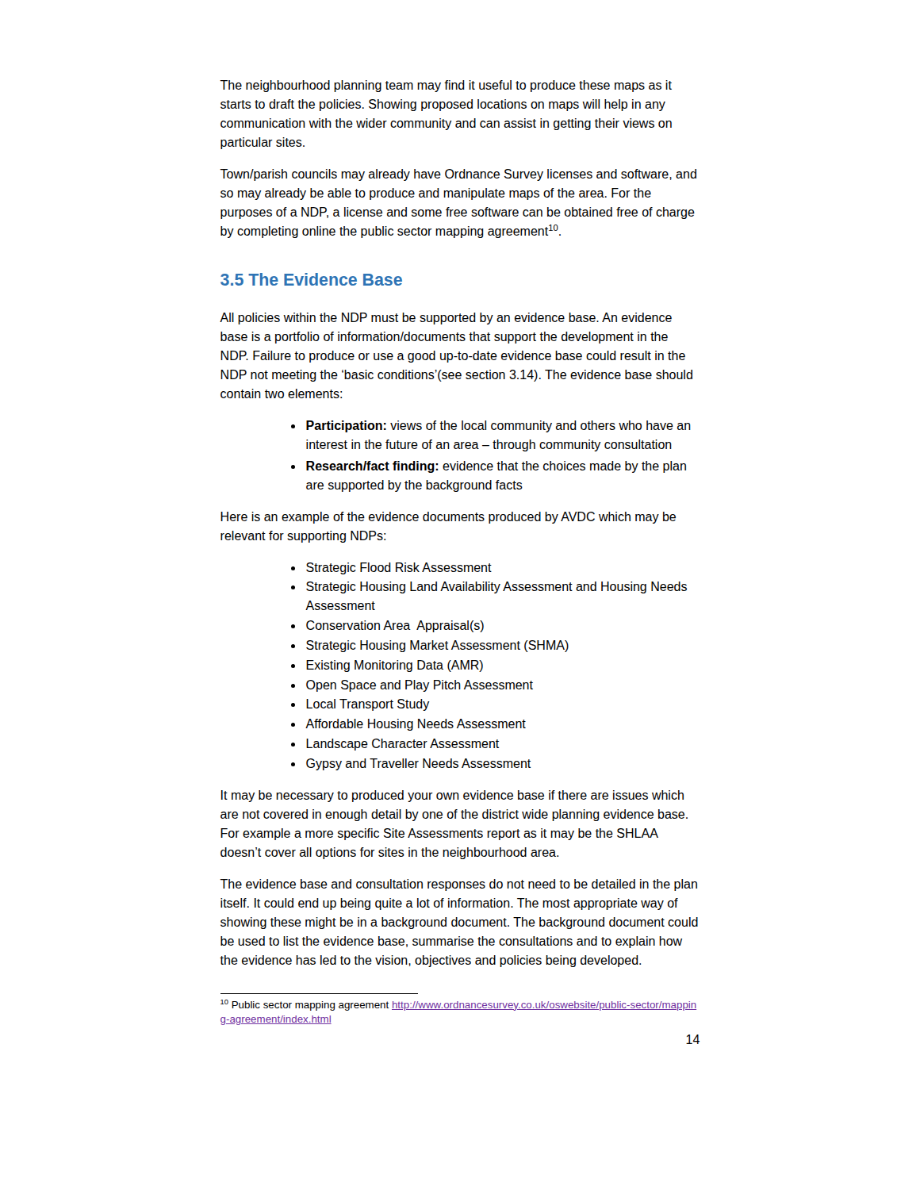The neighbourhood planning team may find it useful to produce these maps as it starts to draft the policies. Showing proposed locations on maps will help in any communication with the wider community and can assist in getting their views on particular sites.
Town/parish councils may already have Ordnance Survey licenses and software, and so may already be able to produce and manipulate maps of the area. For the purposes of a NDP, a license and some free software can be obtained free of charge by completing online the public sector mapping agreement10.
3.5 The Evidence Base
All policies within the NDP must be supported by an evidence base. An evidence base is a portfolio of information/documents that support the development in the NDP. Failure to produce or use a good up-to-date evidence base could result in the NDP not meeting the ‘basic conditions’(see section 3.14). The evidence base should contain two elements:
Participation: views of the local community and others who have an interest in the future of an area – through community consultation
Research/fact finding: evidence that the choices made by the plan are supported by the background facts
Here is an example of the evidence documents produced by AVDC which may be relevant for supporting NDPs:
Strategic Flood Risk Assessment
Strategic Housing Land Availability Assessment and Housing Needs Assessment
Conservation Area Appraisal(s)
Strategic Housing Market Assessment (SHMA)
Existing Monitoring Data (AMR)
Open Space and Play Pitch Assessment
Local Transport Study
Affordable Housing Needs Assessment
Landscape Character Assessment
Gypsy and Traveller Needs Assessment
It may be necessary to produced your own evidence base if there are issues which are not covered in enough detail by one of the district wide planning evidence base. For example a more specific Site Assessments report as it may be the SHLAA doesn’t cover all options for sites in the neighbourhood area.
The evidence base and consultation responses do not need to be detailed in the plan itself. It could end up being quite a lot of information. The most appropriate way of showing these might be in a background document. The background document could be used to list the evidence base, summarise the consultations and to explain how the evidence has led to the vision, objectives and policies being developed.
10 Public sector mapping agreement http://www.ordnancesurvey.co.uk/oswebsite/public-sector/mapping-agreement/index.html
14